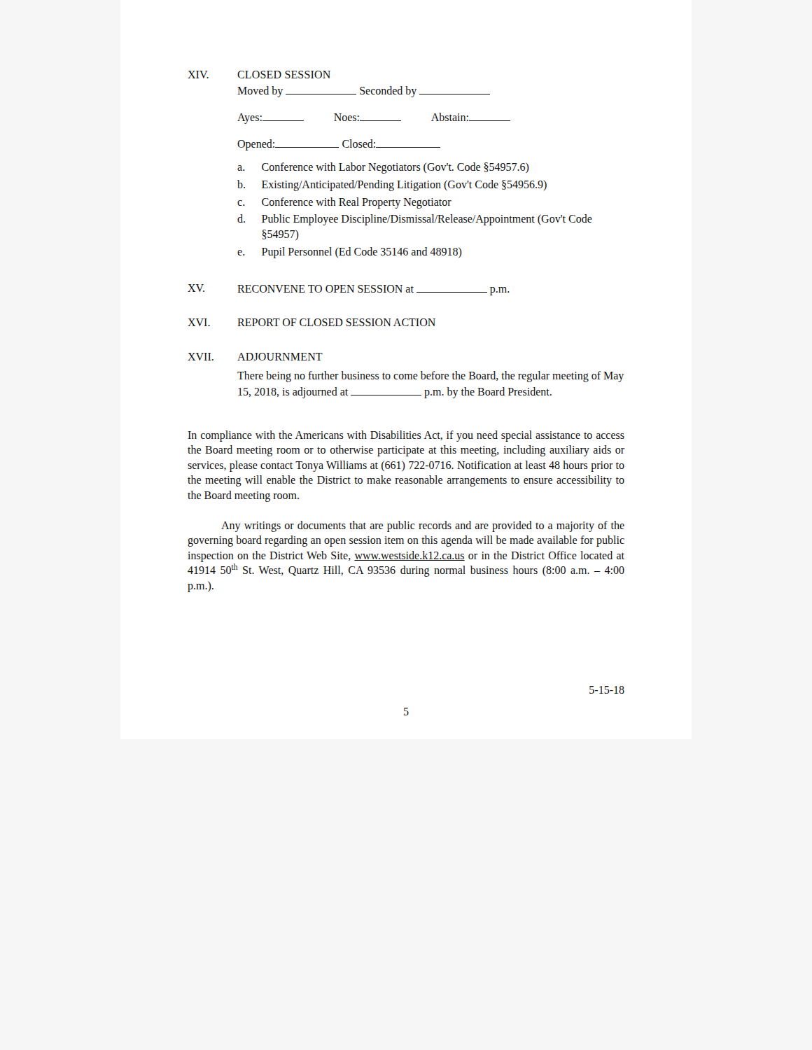XIV.
CLOSED SESSION
Moved by Seconded by
Ayes: Noes: Abstain:
Opened: Closed:
a. Conference with Labor Negotiators (Gov't. Code §54957.6)
b. Existing/Anticipated/Pending Litigation (Gov't Code §54956.9)
c. Conference with Real Property Negotiator
d. Public Employee Discipline/Dismissal/Release/Appointment (Gov't Code §54957)
e. Pupil Personnel (Ed Code 35146 and 48918)
XV.
RECONVENE TO OPEN SESSION at p.m.
XVI.
REPORT OF CLOSED SESSION ACTION
XVII.
ADJOURNMENT
There being no further business to come before the Board, the regular meeting of May 15, 2018, is adjourned at p.m. by the Board President.
In compliance with the Americans with Disabilities Act, if you need special assistance to access the Board meeting room or to otherwise participate at this meeting, including auxiliary aids or services, please contact Tonya Williams at (661) 722-0716. Notification at least 48 hours prior to the meeting will enable the District to make reasonable arrangements to ensure accessibility to the Board meeting room.
Any writings or documents that are public records and are provided to a majority of the governing board regarding an open session item on this agenda will be made available for public inspection on the District Web Site, www.westside.k12.ca.us or in the District Office located at 41914 50th St. West, Quartz Hill, CA 93536 during normal business hours (8:00 a.m. – 4:00 p.m.).
5-15-18
5